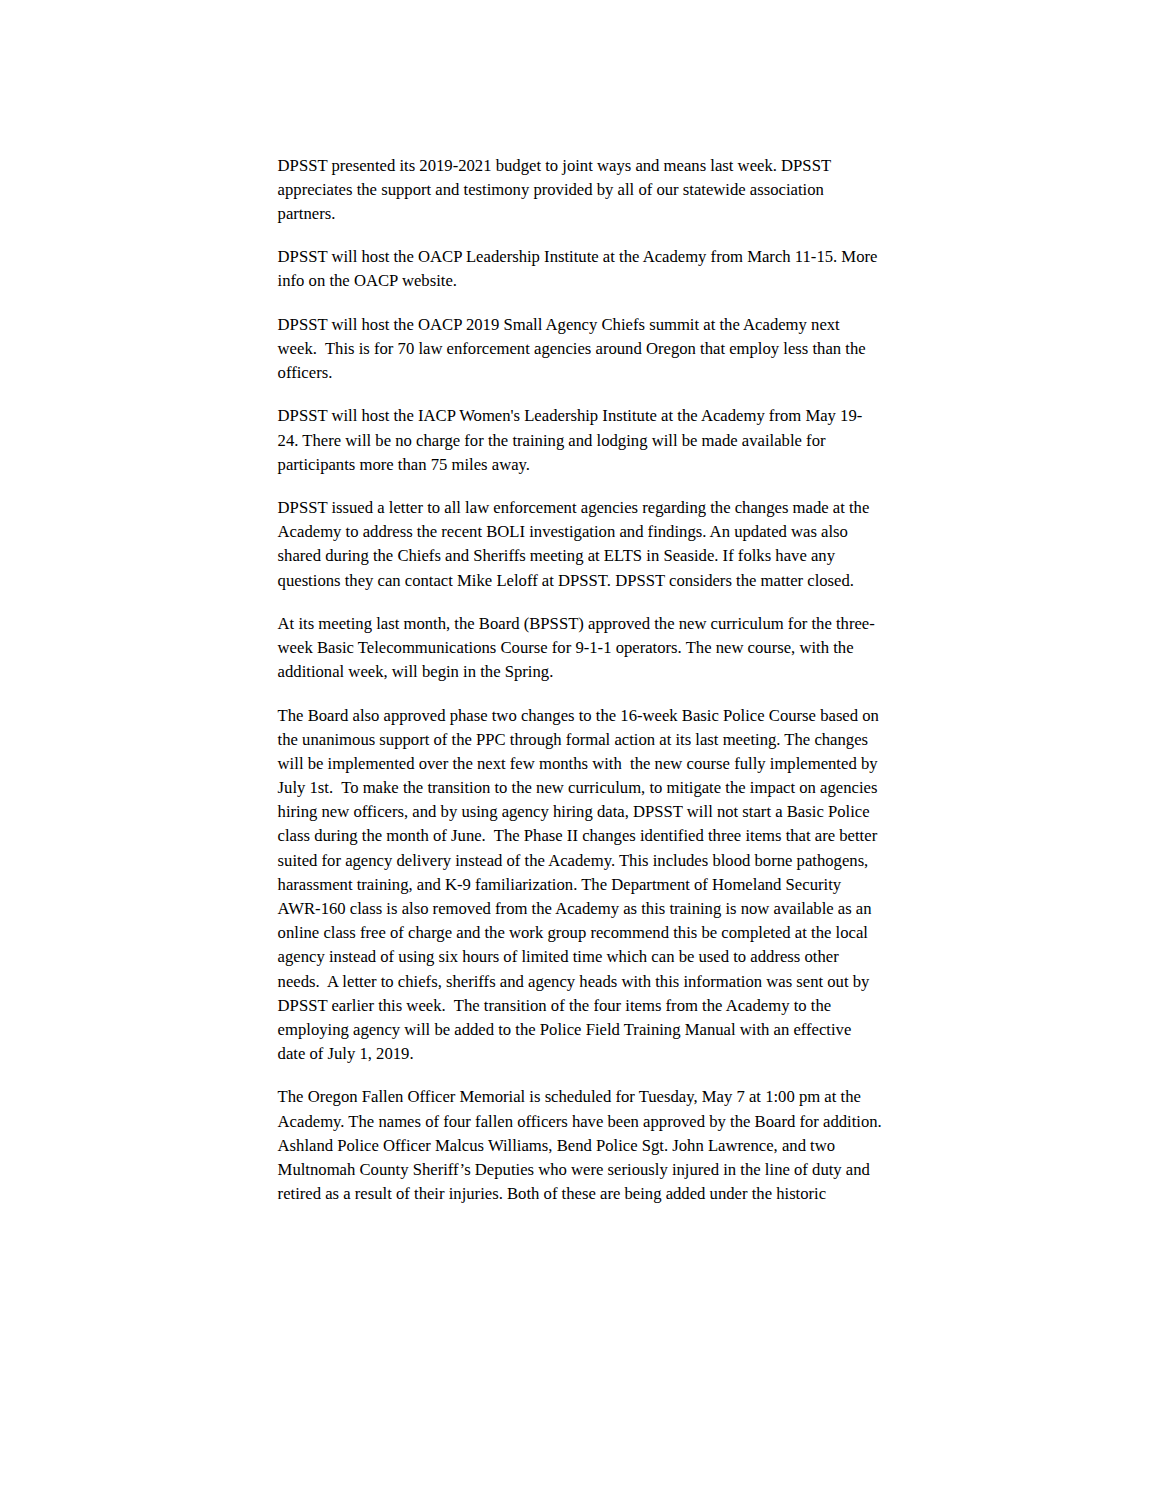DPSST presented its 2019-2021 budget to joint ways and means last week. DPSST appreciates the support and testimony provided by all of our statewide association partners.
DPSST will host the OACP Leadership Institute at the Academy from March 11-15. More info on the OACP website.
DPSST will host the OACP 2019 Small Agency Chiefs summit at the Academy next week. This is for 70 law enforcement agencies around Oregon that employ less than the officers.
DPSST will host the IACP Women's Leadership Institute at the Academy from May 19-24. There will be no charge for the training and lodging will be made available for participants more than 75 miles away.
DPSST issued a letter to all law enforcement agencies regarding the changes made at the Academy to address the recent BOLI investigation and findings. An updated was also shared during the Chiefs and Sheriffs meeting at ELTS in Seaside. If folks have any questions they can contact Mike Leloff at DPSST. DPSST considers the matter closed.
At its meeting last month, the Board (BPSST) approved the new curriculum for the three-week Basic Telecommunications Course for 9-1-1 operators. The new course, with the additional week, will begin in the Spring.
The Board also approved phase two changes to the 16-week Basic Police Course based on the unanimous support of the PPC through formal action at its last meeting. The changes will be implemented over the next few months with the new course fully implemented by July 1st. To make the transition to the new curriculum, to mitigate the impact on agencies hiring new officers, and by using agency hiring data, DPSST will not start a Basic Police class during the month of June. The Phase II changes identified three items that are better suited for agency delivery instead of the Academy. This includes blood borne pathogens, harassment training, and K-9 familiarization. The Department of Homeland Security AWR-160 class is also removed from the Academy as this training is now available as an online class free of charge and the work group recommend this be completed at the local agency instead of using six hours of limited time which can be used to address other needs. A letter to chiefs, sheriffs and agency heads with this information was sent out by DPSST earlier this week. The transition of the four items from the Academy to the employing agency will be added to the Police Field Training Manual with an effective date of July 1, 2019.
The Oregon Fallen Officer Memorial is scheduled for Tuesday, May 7 at 1:00 pm at the Academy. The names of four fallen officers have been approved by the Board for addition. Ashland Police Officer Malcus Williams, Bend Police Sgt. John Lawrence, and two Multnomah County Sheriff’s Deputies who were seriously injured in the line of duty and retired as a result of their injuries. Both of these are being added under the historic